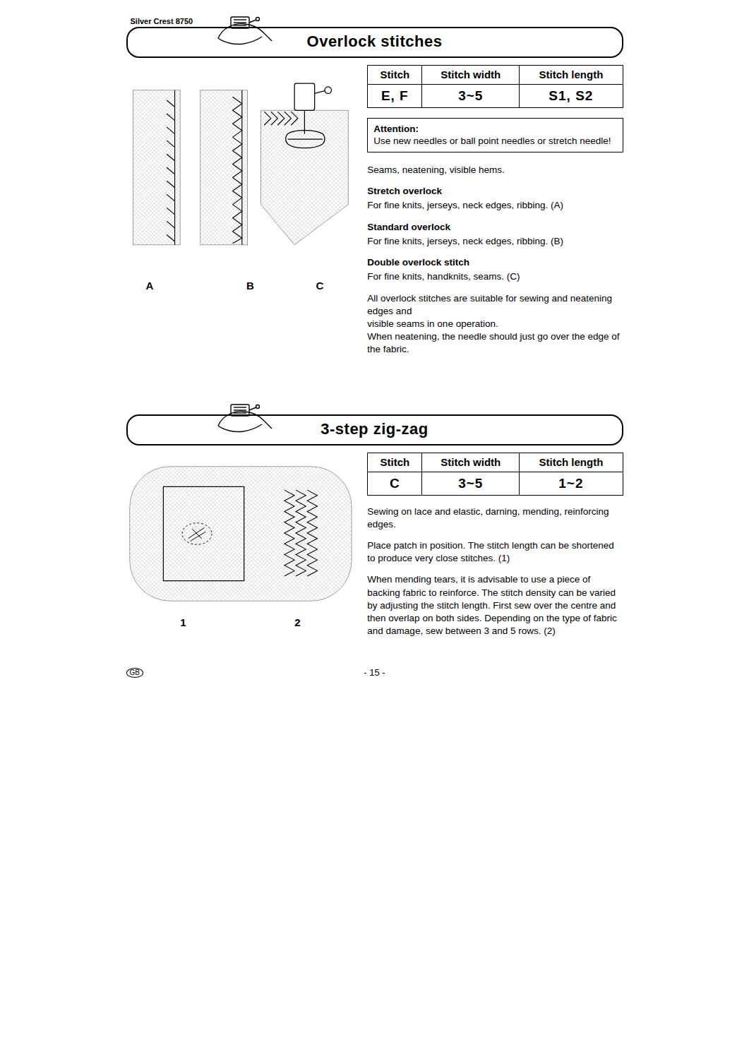Silver Crest 8750
Overlock stitches
ABC
| Stitch | Stitch width | Stitch length |
| --- | --- | --- |
| E, F | 3~5 | S1, S2 |
Attention: Use new needles or ball point needles or stretch needle!
Seams, neatening, visible hems.
Stretch overlock
For fine knits, jerseys, neck edges, ribbing. (A)
Standard overlock
For fine knits, jerseys, neck edges, ribbing. (B)
Double overlock stitch
For fine knits, handknits, seams. (C)
All overlock stitches are suitable for sewing and neatening edges and
visible seams in one operation.
When neatening, the needle should just go over the edge of the fabric.
3-step zig-zag
12
| Stitch | Stitch width | Stitch length |
| --- | --- | --- |
| C | 3~5 | 1~2 |
Sewing on lace and elastic, darning, mending, reinforcing edges.
Place patch in position. The stitch length can be shortened to produce very close stitches. (1)
When mending tears, it is advisable to use a piece of backing fabric to reinforce. The stitch density can be varied by adjusting the stitch length. First sew over the centre and then overlap on both sides. Depending on the type of fabric and damage, sew between 3 and 5 rows. (2)
GB
- 15 -